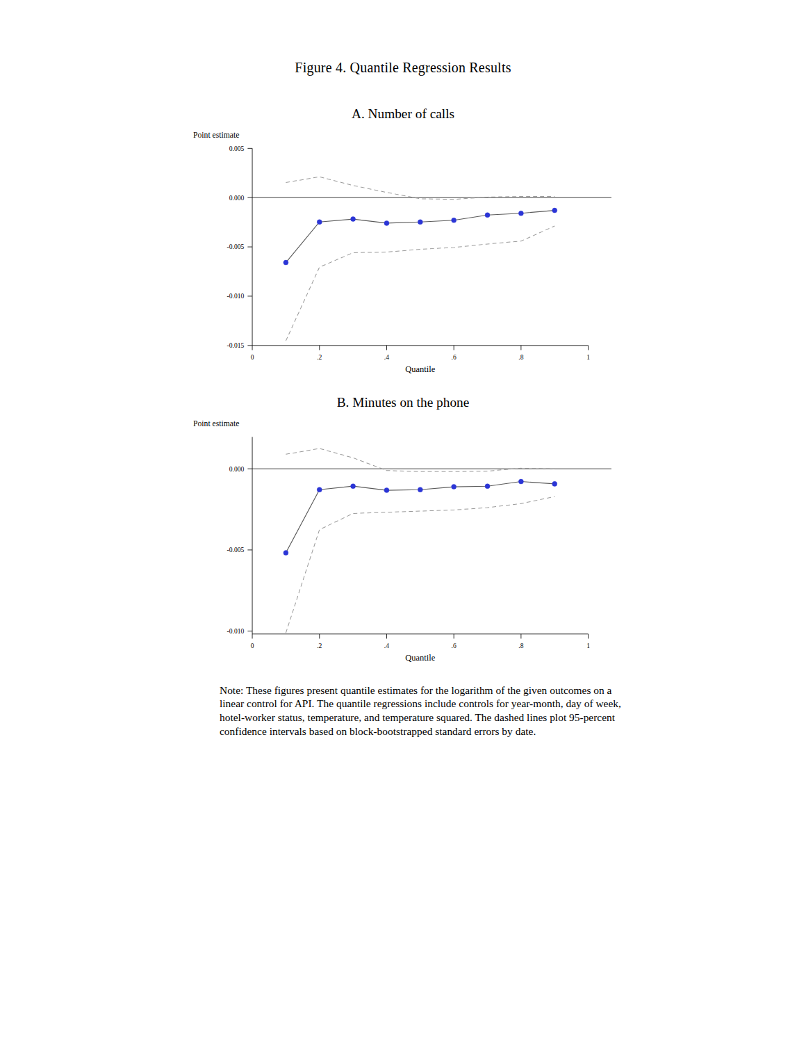Figure 4. Quantile Regression Results
A. Number of calls
Point estimate 0.005 0.000 -0.005 -0.010 -0.015 0 .2 .4 .6 .8 1 Quantile
B. Minutes on the phone
Point estimate 0.000 -0.005 -0.010 0 .2 .4 .6 .8 1 Quantile
Note: These figures present quantile estimates for the logarithm of the given outcomes on a linear control for API. The quantile regressions include controls for year-month, day of week, hotel-worker status, temperature, and temperature squared. The dashed lines plot 95-percent confidence intervals based on block-bootstrapped standard errors by date.